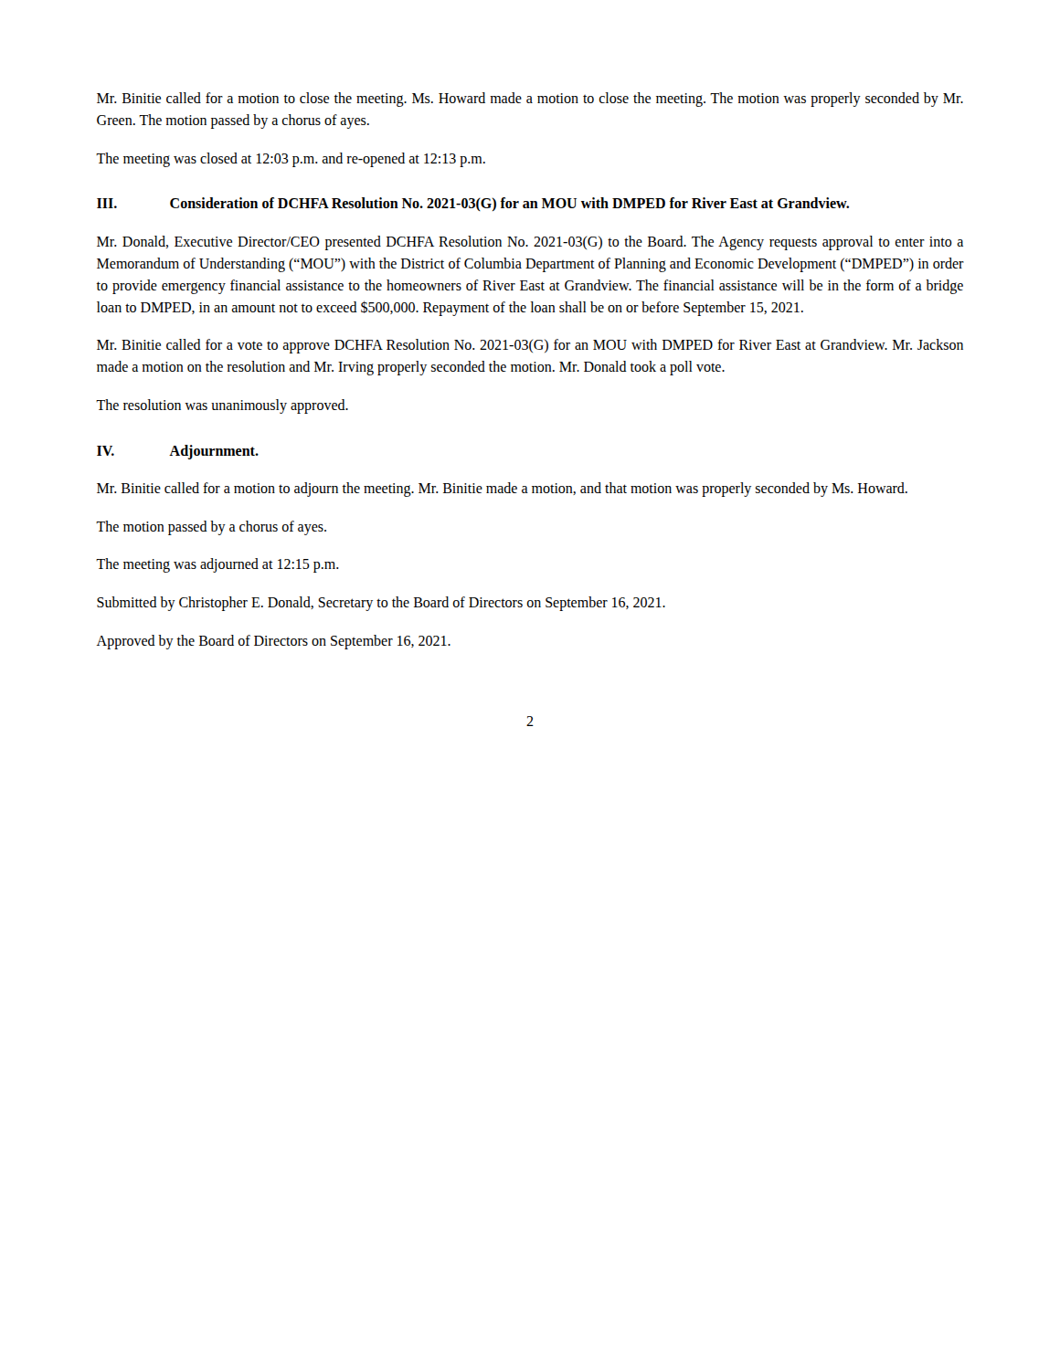Mr. Binitie called for a motion to close the meeting. Ms. Howard made a motion to close the meeting. The motion was properly seconded by Mr. Green. The motion passed by a chorus of ayes.
The meeting was closed at 12:03 p.m. and re-opened at 12:13 p.m.
III. Consideration of DCHFA Resolution No. 2021-03(G) for an MOU with DMPED for River East at Grandview.
Mr. Donald, Executive Director/CEO presented DCHFA Resolution No. 2021-03(G) to the Board. The Agency requests approval to enter into a Memorandum of Understanding (“MOU”) with the District of Columbia Department of Planning and Economic Development (“DMPED”) in order to provide emergency financial assistance to the homeowners of River East at Grandview. The financial assistance will be in the form of a bridge loan to DMPED, in an amount not to exceed $500,000. Repayment of the loan shall be on or before September 15, 2021.
Mr. Binitie called for a vote to approve DCHFA Resolution No. 2021-03(G) for an MOU with DMPED for River East at Grandview. Mr. Jackson made a motion on the resolution and Mr. Irving properly seconded the motion. Mr. Donald took a poll vote.
The resolution was unanimously approved.
IV. Adjournment.
Mr. Binitie called for a motion to adjourn the meeting. Mr. Binitie made a motion, and that motion was properly seconded by Ms. Howard.
The motion passed by a chorus of ayes.
The meeting was adjourned at 12:15 p.m.
Submitted by Christopher E. Donald, Secretary to the Board of Directors on September 16, 2021.
Approved by the Board of Directors on September 16, 2021.
2